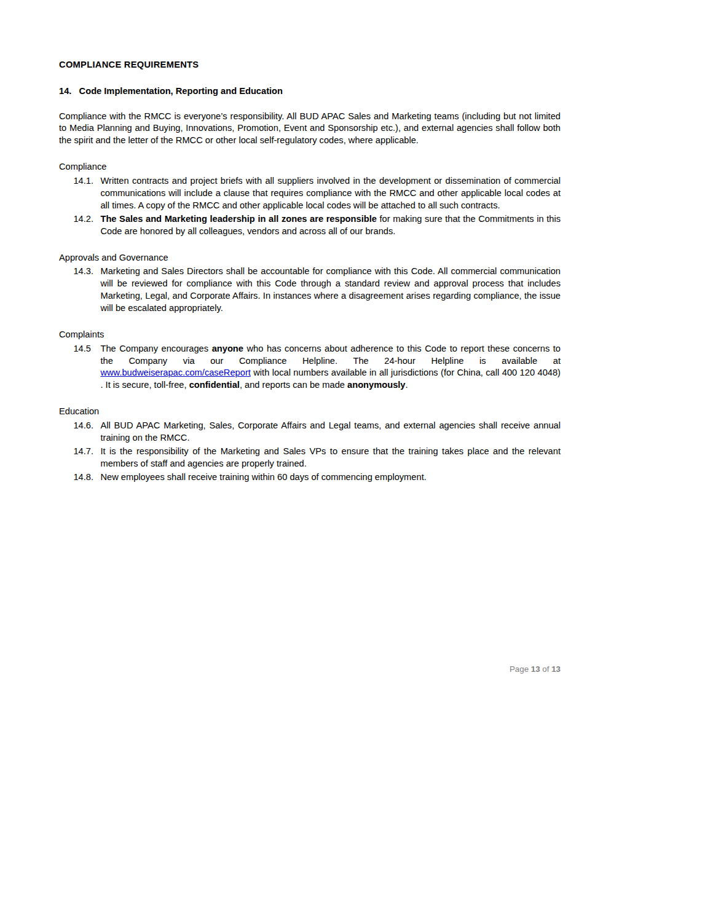COMPLIANCE REQUIREMENTS
14. Code Implementation, Reporting and Education
Compliance with the RMCC is everyone’s responsibility. All BUD APAC Sales and Marketing teams (including but not limited to Media Planning and Buying, Innovations, Promotion, Event and Sponsorship etc.), and external agencies shall follow both the spirit and the letter of the RMCC or other local self-regulatory codes, where applicable.
Compliance
14.1. Written contracts and project briefs with all suppliers involved in the development or dissemination of commercial communications will include a clause that requires compliance with the RMCC and other applicable local codes at all times. A copy of the RMCC and other applicable local codes will be attached to all such contracts.
14.2. The Sales and Marketing leadership in all zones are responsible for making sure that the Commitments in this Code are honored by all colleagues, vendors and across all of our brands.
Approvals and Governance
14.3. Marketing and Sales Directors shall be accountable for compliance with this Code. All commercial communication will be reviewed for compliance with this Code through a standard review and approval process that includes Marketing, Legal, and Corporate Affairs. In instances where a disagreement arises regarding compliance, the issue will be escalated appropriately.
Complaints
14.5 The Company encourages anyone who has concerns about adherence to this Code to report these concerns to the Company via our Compliance Helpline. The 24-hour Helpline is available at www.budweiserapac.com/caseReport with local numbers available in all jurisdictions (for China, call 400 120 4048) . It is secure, toll-free, confidential, and reports can be made anonymously.
Education
14.6. All BUD APAC Marketing, Sales, Corporate Affairs and Legal teams, and external agencies shall receive annual training on the RMCC.
14.7. It is the responsibility of the Marketing and Sales VPs to ensure that the training takes place and the relevant members of staff and agencies are properly trained.
14.8. New employees shall receive training within 60 days of commencing employment.
Page 13 of 13